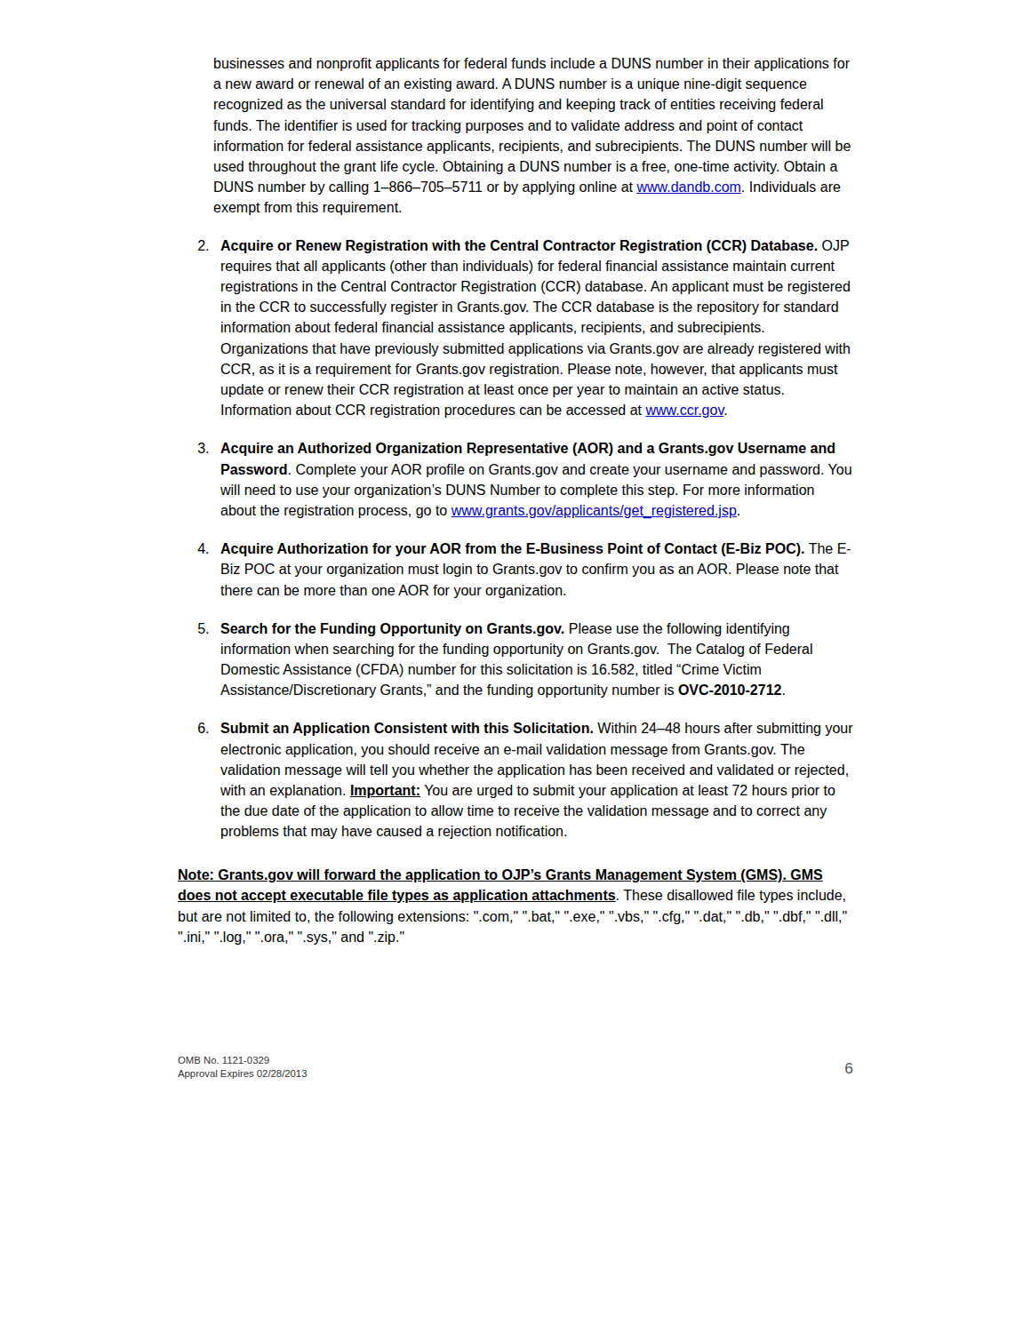businesses and nonprofit applicants for federal funds include a DUNS number in their applications for a new award or renewal of an existing award. A DUNS number is a unique nine-digit sequence recognized as the universal standard for identifying and keeping track of entities receiving federal funds. The identifier is used for tracking purposes and to validate address and point of contact information for federal assistance applicants, recipients, and subrecipients. The DUNS number will be used throughout the grant life cycle. Obtaining a DUNS number is a free, one-time activity. Obtain a DUNS number by calling 1–866–705–5711 or by applying online at www.dandb.com. Individuals are exempt from this requirement.
Acquire or Renew Registration with the Central Contractor Registration (CCR) Database. OJP requires that all applicants (other than individuals) for federal financial assistance maintain current registrations in the Central Contractor Registration (CCR) database. An applicant must be registered in the CCR to successfully register in Grants.gov. The CCR database is the repository for standard information about federal financial assistance applicants, recipients, and subrecipients. Organizations that have previously submitted applications via Grants.gov are already registered with CCR, as it is a requirement for Grants.gov registration. Please note, however, that applicants must update or renew their CCR registration at least once per year to maintain an active status. Information about CCR registration procedures can be accessed at www.ccr.gov.
Acquire an Authorized Organization Representative (AOR) and a Grants.gov Username and Password. Complete your AOR profile on Grants.gov and create your username and password. You will need to use your organization’s DUNS Number to complete this step. For more information about the registration process, go to www.grants.gov/applicants/get_registered.jsp.
Acquire Authorization for your AOR from the E-Business Point of Contact (E-Biz POC). The E-Biz POC at your organization must login to Grants.gov to confirm you as an AOR. Please note that there can be more than one AOR for your organization.
Search for the Funding Opportunity on Grants.gov. Please use the following identifying information when searching for the funding opportunity on Grants.gov. The Catalog of Federal Domestic Assistance (CFDA) number for this solicitation is 16.582, titled “Crime Victim Assistance/Discretionary Grants,” and the funding opportunity number is OVC-2010-2712.
Submit an Application Consistent with this Solicitation. Within 24–48 hours after submitting your electronic application, you should receive an e-mail validation message from Grants.gov. The validation message will tell you whether the application has been received and validated or rejected, with an explanation. Important: You are urged to submit your application at least 72 hours prior to the due date of the application to allow time to receive the validation message and to correct any problems that may have caused a rejection notification.
Note: Grants.gov will forward the application to OJP’s Grants Management System (GMS). GMS does not accept executable file types as application attachments. These disallowed file types include, but are not limited to, the following extensions: ".com," ".bat," ".exe," ".vbs," ".cfg," ".dat," ".db," ".dbf," ".dll," ".ini," ".log," ".ora," ".sys," and ".zip."
OMB No. 1121-0329
Approval Expires 02/28/2013
6